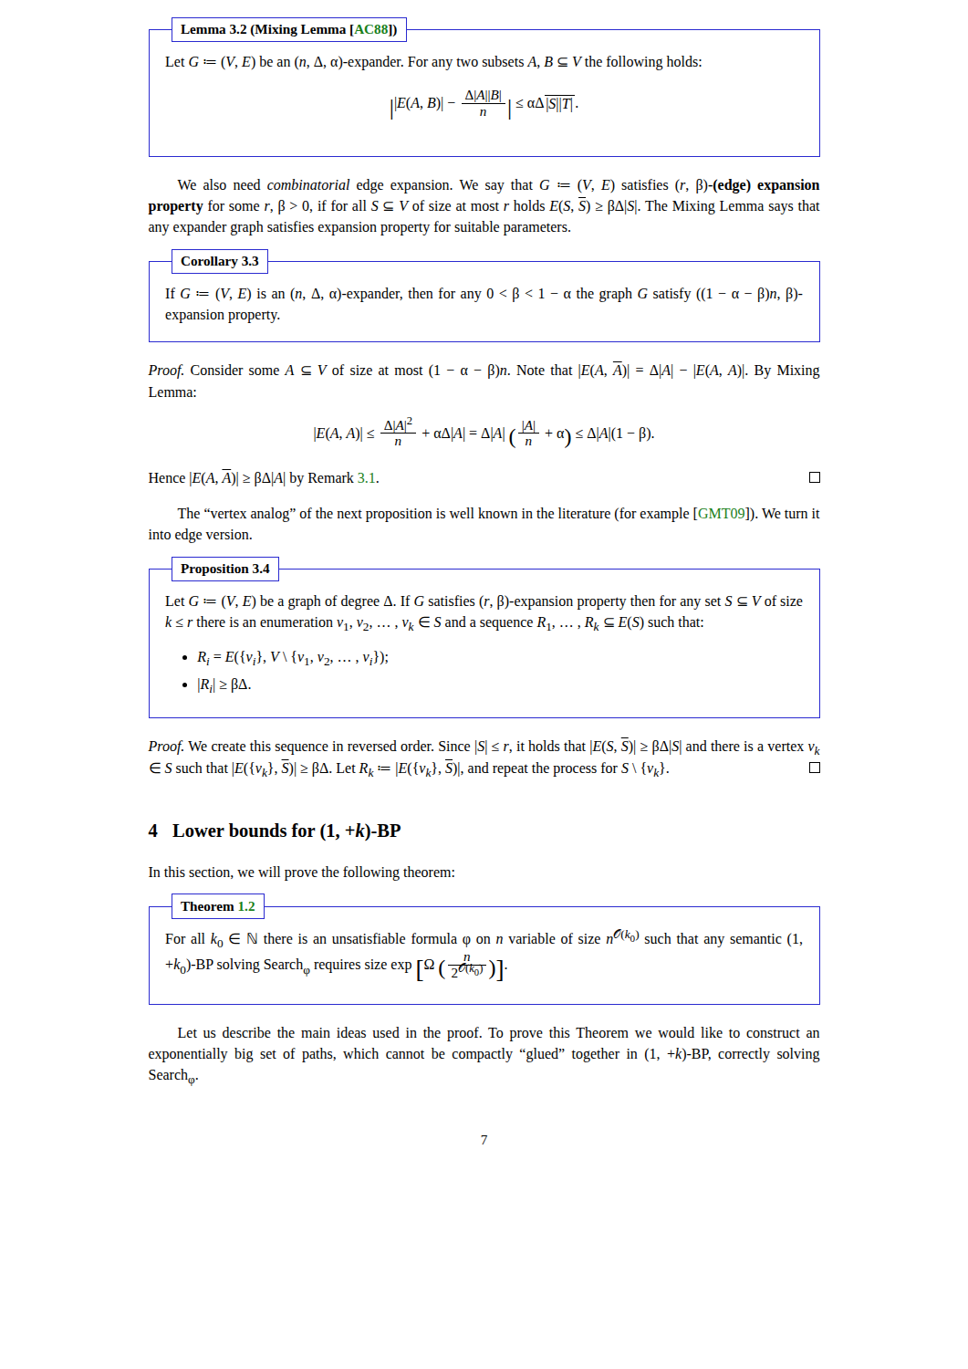Lemma 3.2 (Mixing Lemma [AC88])
Let G ≔ (V, E) be an (n, Δ, α)-expander. For any two subsets A, B ⊆ V the following holds:
||E(A, B)| − Δ|A||B|n| ≤ αΔ|S||T|.
We also need combinatorial edge expansion. We say that G ≔ (V, E) satisfies (r, β)-(edge) expansion property for some r, β > 0, if for all S ⊆ V of size at most r holds E(S, S) ≥ βΔ|S|. The Mixing Lemma says that any expander graph satisfies expansion property for suitable parameters.
Corollary 3.3
If G ≔ (V, E) is an (n, Δ, α)-expander, then for any 0 < β < 1 − α the graph G satisfy ((1 − α − β)n, β)-expansion property.
Proof. Consider some A ⊆ V of size at most (1 − α − β)n. Note that |E(A, A)| = Δ|A| − |E(A, A)|. By Mixing Lemma:
|E(A, A)| ≤ Δ|A|2 n + αΔ|A| = Δ|A| (|A|n + α) ≤ Δ|A|(1 − β).
Hence |E(A, A)| ≥ βΔ|A| by Remark 3.1.
The “vertex analog” of the next proposition is well known in the literature (for example [GMT09]). We turn it into edge version.
Proposition 3.4
Let G ≔ (V, E) be a graph of degree Δ. If G satisfies (r, β)-expansion property then for any set S ⊆ V of size k ≤ r there is an enumeration v1, v2, … , vk ∈ S and a sequence R1, … , Rk ⊆ E(S) such that:
Ri = E({vi}, V \ {v1, v2, … , vi});
|Ri| ≥ βΔ.
Proof. We create this sequence in reversed order. Since |S| ≤ r, it holds that |E(S, S)| ≥ βΔ|S| and there is a vertex vk ∈ S such that |E({vk}, S)| ≥ βΔ. Let Rk ≔ |E({vk}, S)|, and repeat the process for S \ {vk}.
4 Lower bounds for (1, +k)-BP
In this section, we will prove the following theorem:
Theorem 1.2
For all k0 ∈ ℕ there is an unsatisfiable formula φ on n variable of size n𝒪(k0) such that any semantic (1, +k0)-BP solving Searchφ requires size exp [Ω (n 2𝒪(k0))].
Let us describe the main ideas used in the proof. To prove this Theorem we would like to construct an exponentially big set of paths, which cannot be compactly “glued” together in (1, +k)-BP, correctly solving Searchφ.
7